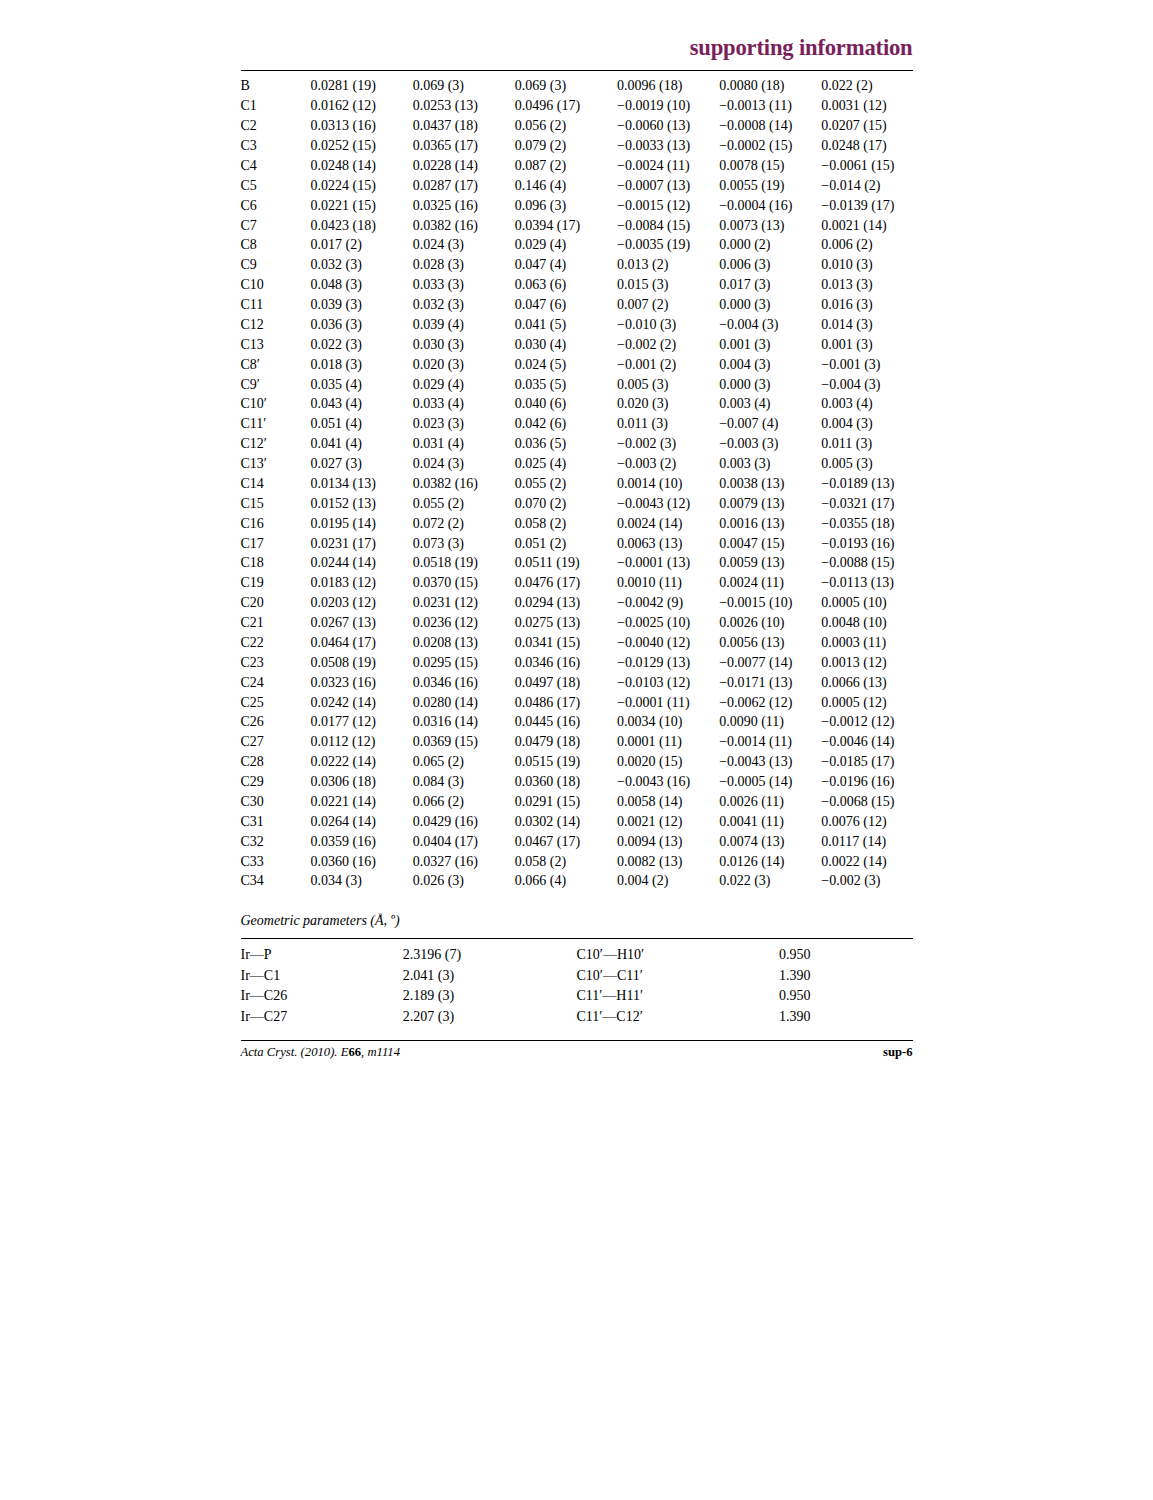supporting information
| B | 0.0281 (19) | 0.069 (3) | 0.069 (3) | 0.0096 (18) | 0.0080 (18) | 0.022 (2) |
| C1 | 0.0162 (12) | 0.0253 (13) | 0.0496 (17) | −0.0019 (10) | −0.0013 (11) | 0.0031 (12) |
| C2 | 0.0313 (16) | 0.0437 (18) | 0.056 (2) | −0.0060 (13) | −0.0008 (14) | 0.0207 (15) |
| C3 | 0.0252 (15) | 0.0365 (17) | 0.079 (2) | −0.0033 (13) | −0.0002 (15) | 0.0248 (17) |
| C4 | 0.0248 (14) | 0.0228 (14) | 0.087 (2) | −0.0024 (11) | 0.0078 (15) | −0.0061 (15) |
| C5 | 0.0224 (15) | 0.0287 (17) | 0.146 (4) | −0.0007 (13) | 0.0055 (19) | −0.014 (2) |
| C6 | 0.0221 (15) | 0.0325 (16) | 0.096 (3) | −0.0015 (12) | −0.0004 (16) | −0.0139 (17) |
| C7 | 0.0423 (18) | 0.0382 (16) | 0.0394 (17) | −0.0084 (15) | 0.0073 (13) | 0.0021 (14) |
| C8 | 0.017 (2) | 0.024 (3) | 0.029 (4) | −0.0035 (19) | 0.000 (2) | 0.006 (2) |
| C9 | 0.032 (3) | 0.028 (3) | 0.047 (4) | 0.013 (2) | 0.006 (3) | 0.010 (3) |
| C10 | 0.048 (3) | 0.033 (3) | 0.063 (6) | 0.015 (3) | 0.017 (3) | 0.013 (3) |
| C11 | 0.039 (3) | 0.032 (3) | 0.047 (6) | 0.007 (2) | 0.000 (3) | 0.016 (3) |
| C12 | 0.036 (3) | 0.039 (4) | 0.041 (5) | −0.010 (3) | −0.004 (3) | 0.014 (3) |
| C13 | 0.022 (3) | 0.030 (3) | 0.030 (4) | −0.002 (2) | 0.001 (3) | 0.001 (3) |
| C8′ | 0.018 (3) | 0.020 (3) | 0.024 (5) | −0.001 (2) | 0.004 (3) | −0.001 (3) |
| C9′ | 0.035 (4) | 0.029 (4) | 0.035 (5) | 0.005 (3) | 0.000 (3) | −0.004 (3) |
| C10′ | 0.043 (4) | 0.033 (4) | 0.040 (6) | 0.020 (3) | 0.003 (4) | 0.003 (4) |
| C11′ | 0.051 (4) | 0.023 (3) | 0.042 (6) | 0.011 (3) | −0.007 (4) | 0.004 (3) |
| C12′ | 0.041 (4) | 0.031 (4) | 0.036 (5) | −0.002 (3) | −0.003 (3) | 0.011 (3) |
| C13′ | 0.027 (3) | 0.024 (3) | 0.025 (4) | −0.003 (2) | 0.003 (3) | 0.005 (3) |
| C14 | 0.0134 (13) | 0.0382 (16) | 0.055 (2) | 0.0014 (10) | 0.0038 (13) | −0.0189 (13) |
| C15 | 0.0152 (13) | 0.055 (2) | 0.070 (2) | −0.0043 (12) | 0.0079 (13) | −0.0321 (17) |
| C16 | 0.0195 (14) | 0.072 (2) | 0.058 (2) | 0.0024 (14) | 0.0016 (13) | −0.0355 (18) |
| C17 | 0.0231 (17) | 0.073 (3) | 0.051 (2) | 0.0063 (13) | 0.0047 (15) | −0.0193 (16) |
| C18 | 0.0244 (14) | 0.0518 (19) | 0.0511 (19) | −0.0001 (13) | 0.0059 (13) | −0.0088 (15) |
| C19 | 0.0183 (12) | 0.0370 (15) | 0.0476 (17) | 0.0010 (11) | 0.0024 (11) | −0.0113 (13) |
| C20 | 0.0203 (12) | 0.0231 (12) | 0.0294 (13) | −0.0042 (9) | −0.0015 (10) | 0.0005 (10) |
| C21 | 0.0267 (13) | 0.0236 (12) | 0.0275 (13) | −0.0025 (10) | 0.0026 (10) | 0.0048 (10) |
| C22 | 0.0464 (17) | 0.0208 (13) | 0.0341 (15) | −0.0040 (12) | 0.0056 (13) | 0.0003 (11) |
| C23 | 0.0508 (19) | 0.0295 (15) | 0.0346 (16) | −0.0129 (13) | −0.0077 (14) | 0.0013 (12) |
| C24 | 0.0323 (16) | 0.0346 (16) | 0.0497 (18) | −0.0103 (12) | −0.0171 (13) | 0.0066 (13) |
| C25 | 0.0242 (14) | 0.0280 (14) | 0.0486 (17) | −0.0001 (11) | −0.0062 (12) | 0.0005 (12) |
| C26 | 0.0177 (12) | 0.0316 (14) | 0.0445 (16) | 0.0034 (10) | 0.0090 (11) | −0.0012 (12) |
| C27 | 0.0112 (12) | 0.0369 (15) | 0.0479 (18) | 0.0001 (11) | −0.0014 (11) | −0.0046 (14) |
| C28 | 0.0222 (14) | 0.065 (2) | 0.0515 (19) | 0.0020 (15) | −0.0043 (13) | −0.0185 (17) |
| C29 | 0.0306 (18) | 0.084 (3) | 0.0360 (18) | −0.0043 (16) | −0.0005 (14) | −0.0196 (16) |
| C30 | 0.0221 (14) | 0.066 (2) | 0.0291 (15) | 0.0058 (14) | 0.0026 (11) | −0.0068 (15) |
| C31 | 0.0264 (14) | 0.0429 (16) | 0.0302 (14) | 0.0021 (12) | 0.0041 (11) | 0.0076 (12) |
| C32 | 0.0359 (16) | 0.0404 (17) | 0.0467 (17) | 0.0094 (13) | 0.0074 (13) | 0.0117 (14) |
| C33 | 0.0360 (16) | 0.0327 (16) | 0.058 (2) | 0.0082 (13) | 0.0126 (14) | 0.0022 (14) |
| C34 | 0.034 (3) | 0.026 (3) | 0.066 (4) | 0.004 (2) | 0.022 (3) | −0.002 (3) |
Geometric parameters (Å, º)
| Ir—P | 2.3196 (7) | C10′—H10′ | 0.950 |
| Ir—C1 | 2.041 (3) | C10′—C11′ | 1.390 |
| Ir—C26 | 2.189 (3) | C11′—H11′ | 0.950 |
| Ir—C27 | 2.207 (3) | C11′—C12′ | 1.390 |
Acta Cryst. (2010). E66, m1114
sup-6